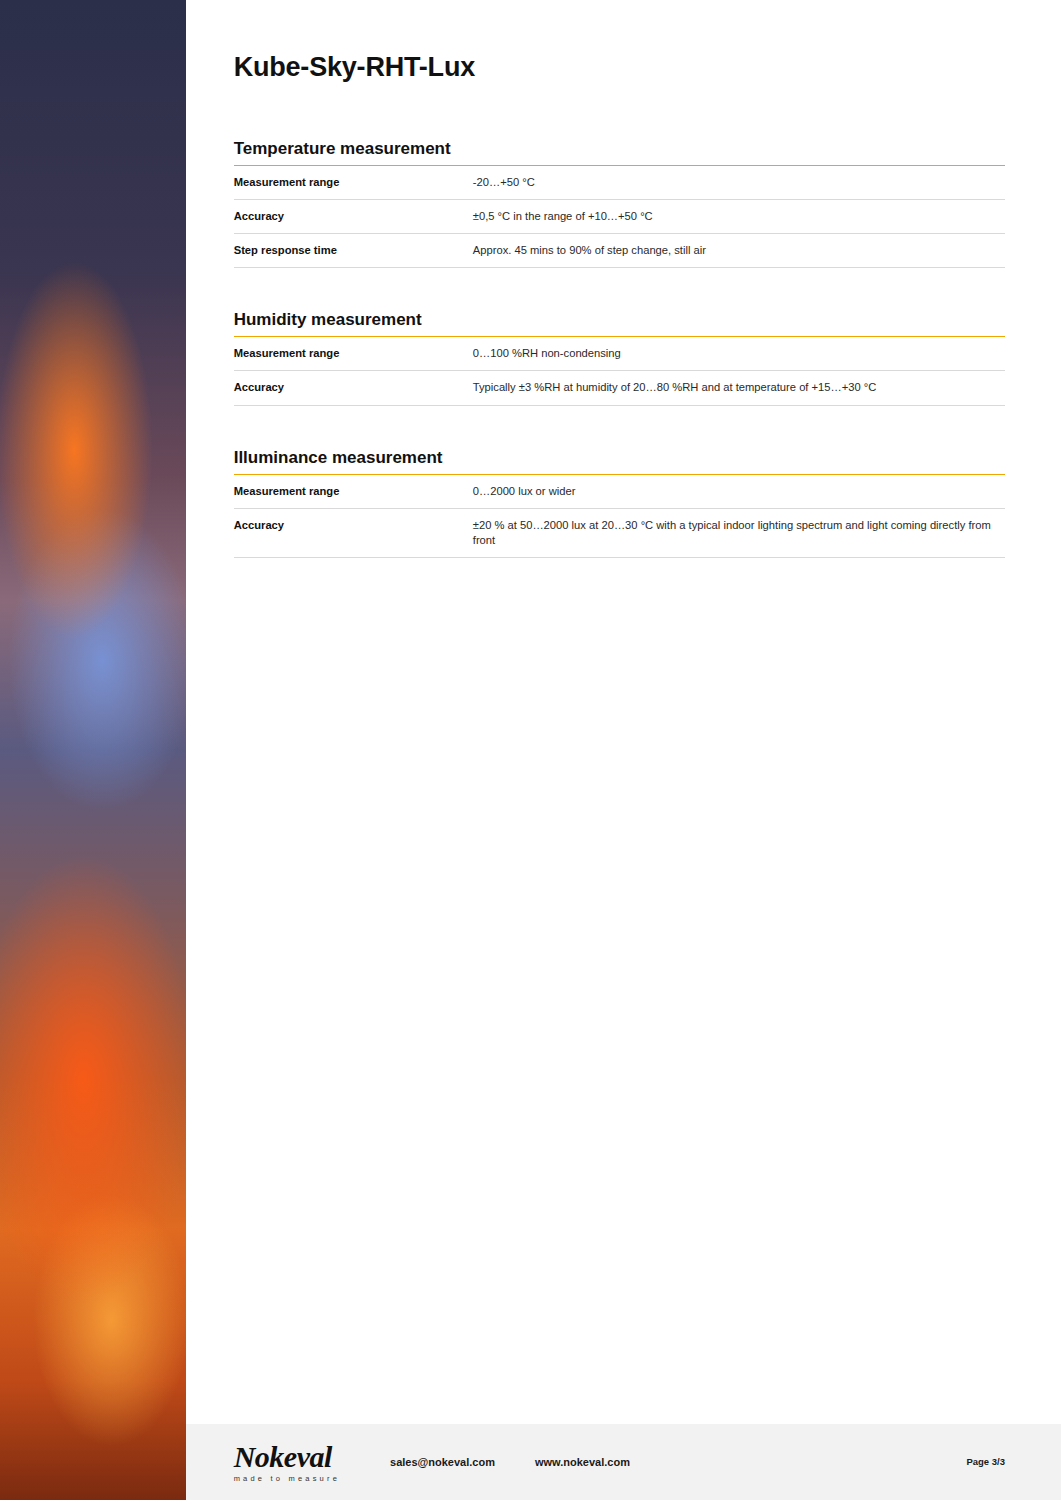Kube-Sky-RHT-Lux
Temperature measurement
| Measurement range | -20…+50 °C |
| Accuracy | ±0,5 °C in the range of +10…+50 °C |
| Step response time | Approx. 45 mins to 90% of step change, still air |
Humidity measurement
| Measurement range | 0…100 %RH non-condensing |
| Accuracy | Typically ±3 %RH at humidity of 20…80 %RH and at temperature of +15…+30 °C |
Illuminance measurement
| Measurement range | 0…2000 lux or wider |
| Accuracy | ±20 % at 50…2000 lux at 20…30 °C with a typical indoor lighting spectrum and light coming directly from front |
Nokeval made to measure
sales@nokeval.com
www.nokeval.com
Page 3/3